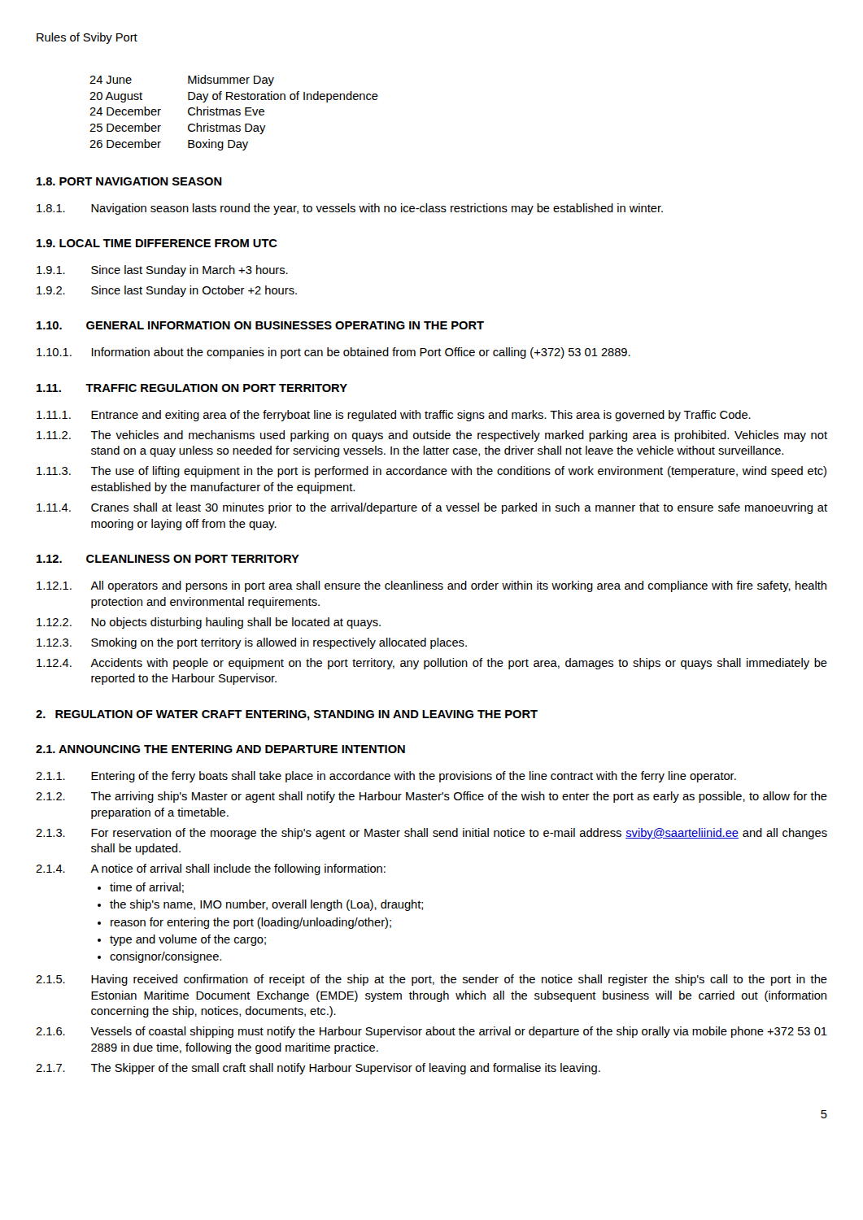Rules of Sviby Port
| 24 June | Midsummer Day |
| 20 August | Day of Restoration of Independence |
| 24 December | Christmas Eve |
| 25 December | Christmas Day |
| 26 December | Boxing Day |
1.8. PORT NAVIGATION SEASON
1.8.1.
Navigation season lasts round the year, to vessels with no ice-class restrictions may be established in winter.
1.9. LOCAL TIME DIFFERENCE FROM UTC
1.9.1.
Since last Sunday in March +3 hours.
1.9.2.
Since last Sunday in October +2 hours.
1.10. GENERAL INFORMATION ON BUSINESSES OPERATING IN THE PORT
1.10.1.
Information about the companies in port can be obtained from Port Office or calling (+372) 53 01 2889.
1.11. TRAFFIC REGULATION ON PORT TERRITORY
1.11.1.
Entrance and exiting area of the ferryboat line is regulated with traffic signs and marks. This area is governed by Traffic Code.
1.11.2.
The vehicles and mechanisms used parking on quays and outside the respectively marked parking area is prohibited. Vehicles may not stand on a quay unless so needed for servicing vessels. In the latter case, the driver shall not leave the vehicle without surveillance.
1.11.3.
The use of lifting equipment in the port is performed in accordance with the conditions of work environment (temperature, wind speed etc) established by the manufacturer of the equipment.
1.11.4.
Cranes shall at least 30 minutes prior to the arrival/departure of a vessel be parked in such a manner that to ensure safe manoeuvring at mooring or laying off from the quay.
1.12. CLEANLINESS ON PORT TERRITORY
1.12.1.
All operators and persons in port area shall ensure the cleanliness and order within its working area and compliance with fire safety, health protection and environmental requirements.
1.12.2.
No objects disturbing hauling shall be located at quays.
1.12.3.
Smoking on the port territory is allowed in respectively allocated places.
1.12.4.
Accidents with people or equipment on the port territory, any pollution of the port area, damages to ships or quays shall immediately be reported to the Harbour Supervisor.
2. REGULATION OF WATER CRAFT ENTERING, STANDING IN AND LEAVING THE PORT
2.1. ANNOUNCING THE ENTERING AND DEPARTURE INTENTION
2.1.1.
Entering of the ferry boats shall take place in accordance with the provisions of the line contract with the ferry line operator.
2.1.2.
The arriving ship's Master or agent shall notify the Harbour Master's Office of the wish to enter the port as early as possible, to allow for the preparation of a timetable.
2.1.3.
For reservation of the moorage the ship's agent or Master shall send initial notice to e-mail address sviby@saarteliinid.ee and all changes shall be updated.
2.1.4.
A notice of arrival shall include the following information:
time of arrival;
the ship's name, IMO number, overall length (Loa), draught;
reason for entering the port (loading/unloading/other);
type and volume of the cargo;
consignor/consignee.
2.1.5.
Having received confirmation of receipt of the ship at the port, the sender of the notice shall register the ship's call to the port in the Estonian Maritime Document Exchange (EMDE) system through which all the subsequent business will be carried out (information concerning the ship, notices, documents, etc.).
2.1.6.
Vessels of coastal shipping must notify the Harbour Supervisor about the arrival or departure of the ship orally via mobile phone +372 53 01 2889 in due time, following the good maritime practice.
2.1.7.
The Skipper of the small craft shall notify Harbour Supervisor of leaving and formalise its leaving.
5